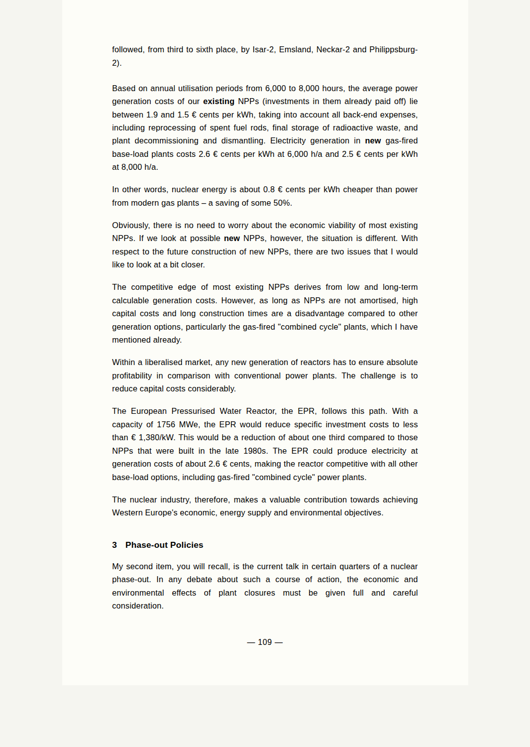followed, from third to sixth place, by Isar-2, Emsland, Neckar-2 and Philippsburg-2).
Based on annual utilisation periods from 6,000 to 8,000 hours, the average power generation costs of our existing NPPs (investments in them already paid off) lie between 1.9 and 1.5 € cents per kWh, taking into account all back-end expenses, including reprocessing of spent fuel rods, final storage of radioactive waste, and plant decommissioning and dismantling. Electricity generation in new gas-fired base-load plants costs 2.6 € cents per kWh at 6,000 h/a and 2.5 € cents per kWh at 8,000 h/a.
In other words, nuclear energy is about 0.8 € cents per kWh cheaper than power from modern gas plants – a saving of some 50%.
Obviously, there is no need to worry about the economic viability of most existing NPPs. If we look at possible new NPPs, however, the situation is different. With respect to the future construction of new NPPs, there are two issues that I would like to look at a bit closer.
The competitive edge of most existing NPPs derives from low and long-term calculable generation costs. However, as long as NPPs are not amortised, high capital costs and long construction times are a disadvantage compared to other generation options, particularly the gas-fired "combined cycle" plants, which I have mentioned already.
Within a liberalised market, any new generation of reactors has to ensure absolute profitability in comparison with conventional power plants. The challenge is to reduce capital costs considerably.
The European Pressurised Water Reactor, the EPR, follows this path. With a capacity of 1756 MWe, the EPR would reduce specific investment costs to less than € 1,380/kW. This would be a reduction of about one third compared to those NPPs that were built in the late 1980s. The EPR could produce electricity at generation costs of about 2.6 € cents, making the reactor competitive with all other base-load options, including gas-fired "combined cycle" power plants.
The nuclear industry, therefore, makes a valuable contribution towards achieving Western Europe's economic, energy supply and environmental objectives.
3 Phase-out Policies
My second item, you will recall, is the current talk in certain quarters of a nuclear phase-out. In any debate about such a course of action, the economic and environmental effects of plant closures must be given full and careful consideration.
— 109 —